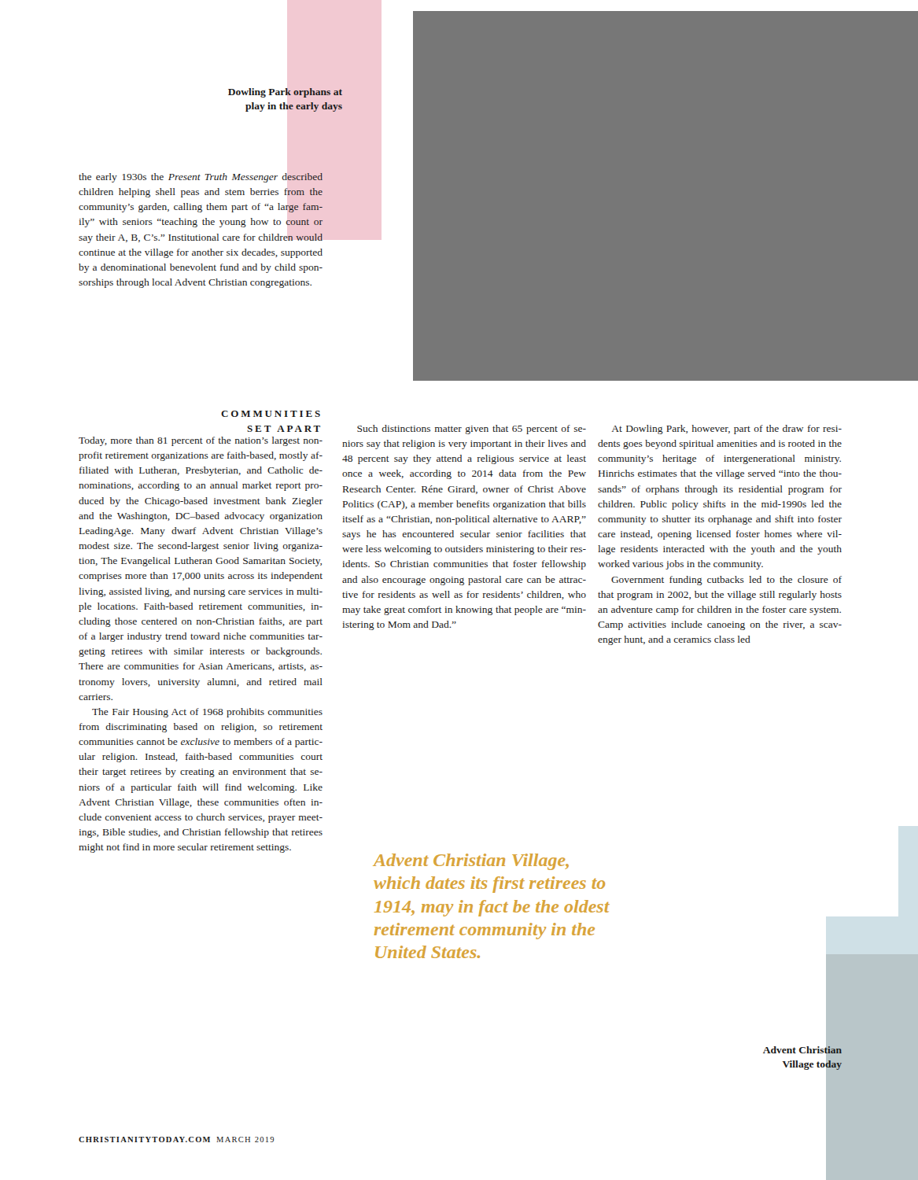Dowling Park orphans at
play in the early days
the early 1930s the Present Truth Messenger described children helping shell peas and stem berries from the community’s garden, calling them part of “a large family” with seniors “teaching the young how to count or say their A, B, C’s.” Institutional care for children would continue at the village for another six decades, supported by a denominational benevolent fund and by child sponsorships through local Advent Christian congregations.
COMMUNITIES
SET APART
Today, more than 81 percent of the nation’s largest nonprofit retirement organizations are faith-based, mostly affiliated with Lutheran, Presbyterian, and Catholic denominations, according to an annual market report produced by the Chicago-based investment bank Ziegler and the Washington, DC–based advocacy organization LeadingAge. Many dwarf Advent Christian Village’s modest size. The second-largest senior living organization, The Evangelical Lutheran Good Samaritan Society, comprises more than 17,000 units across its independent living, assisted living, and nursing care services in multiple locations. Faith-based retirement communities, including those centered on non-Christian faiths, are part of a larger industry trend toward niche communities targeting retirees with similar interests or backgrounds. There are communities for Asian Americans, artists, astronomy lovers, university alumni, and retired mail carriers.
The Fair Housing Act of 1968 prohibits communities from discriminating based on religion, so retirement communities cannot be exclusive to members of a particular religion. Instead, faith-based communities court their target retirees by creating an environment that seniors of a particular faith will find welcoming. Like Advent Christian Village, these communities often include convenient access to church services, prayer meetings, Bible studies, and Christian fellowship that retirees might not find in more secular retirement settings.
Such distinctions matter given that 65 percent of seniors say that religion is very important in their lives and 48 percent say they attend a religious service at least once a week, according to 2014 data from the Pew Research Center. Réne Girard, owner of Christ Above Politics (CAP), a member benefits organization that bills itself as a “Christian, non-political alternative to AARP,” says he has encountered secular senior facilities that were less welcoming to outsiders ministering to their residents. So Christian communities that foster fellowship and also encourage ongoing pastoral care can be attractive for residents as well as for residents’ children, who may take great comfort in knowing that people are “ministering to Mom and Dad.”
At Dowling Park, however, part of the draw for residents goes beyond spiritual amenities and is rooted in the community’s heritage of intergenerational ministry. Hinrichs estimates that the village served “into the thousands” of orphans through its residential program for children. Public policy shifts in the mid-1990s led the community to shutter its orphanage and shift into foster care instead, opening licensed foster homes where village residents interacted with the youth and the youth worked various jobs in the community.
Government funding cutbacks led to the closure of that program in 2002, but the village still regularly hosts an adventure camp for children in the foster care system. Camp activities include canoeing on the river, a scavenger hunt, and a ceramics class led
Advent Christian Village, which dates its first retirees to 1914, may in fact be the oldest retirement community in the United States.
Advent Christian
Village today
CHRISTIANITYTODAY.COM MARCH 2019